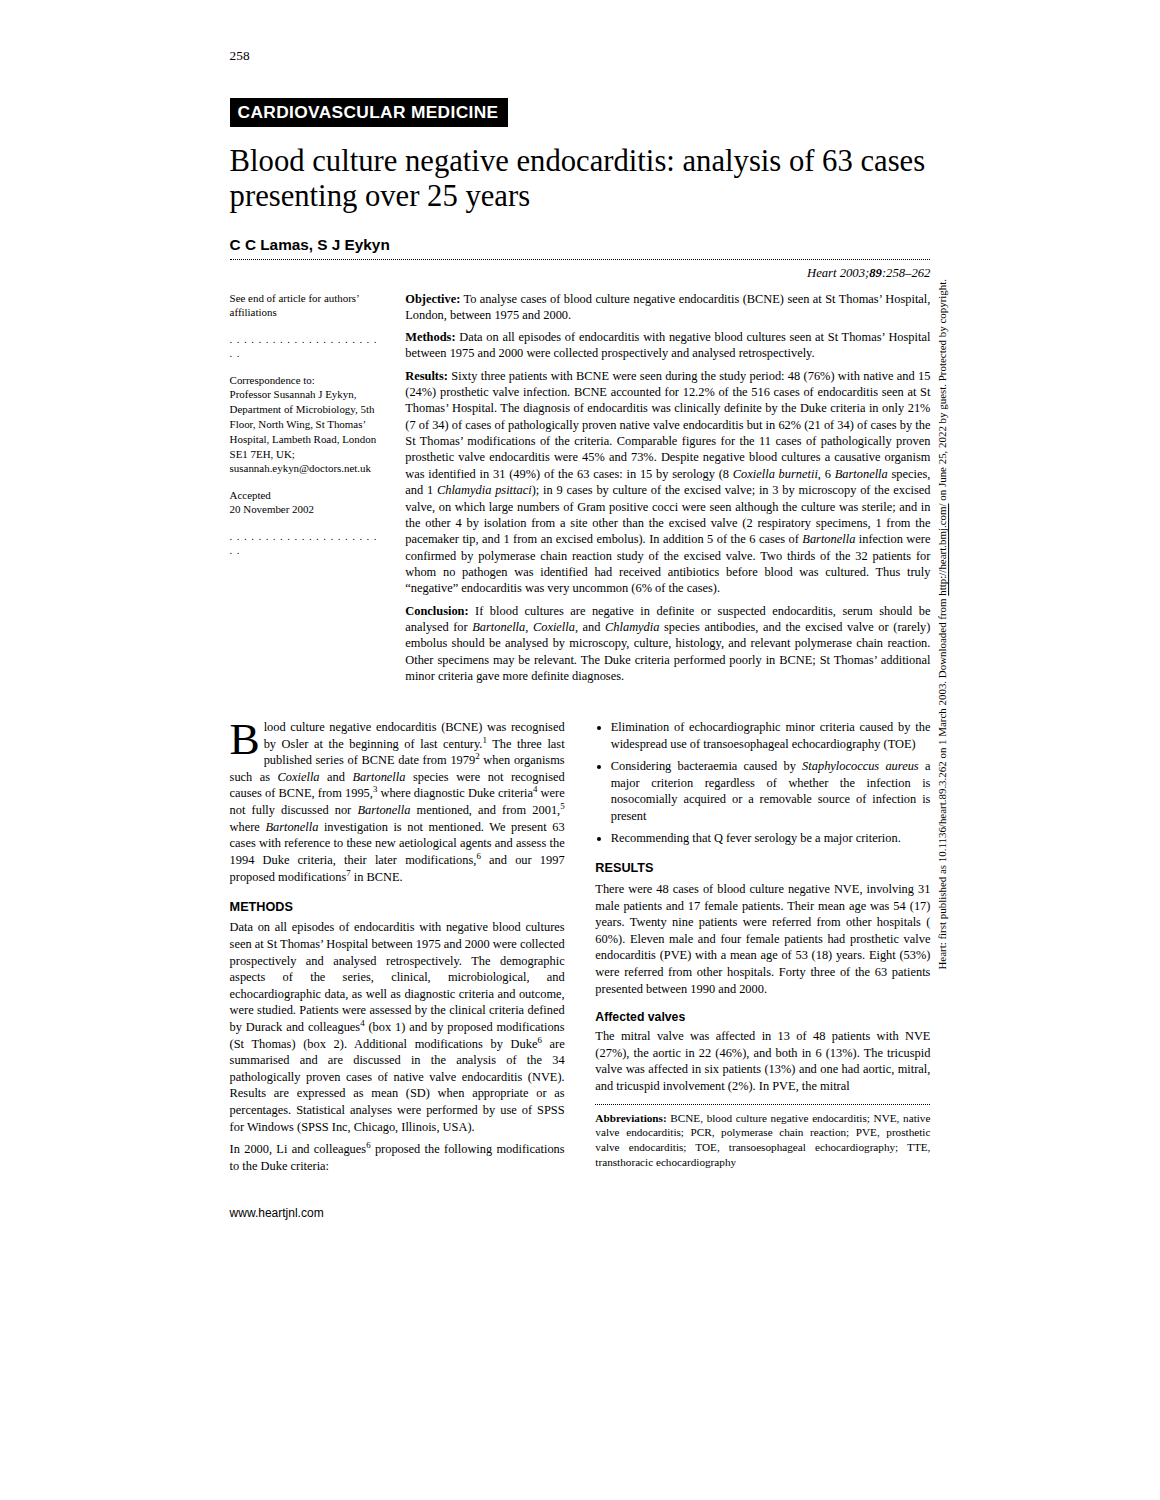Heart: first published as 10.1136/heart.89.3.262 on 1 March 2003. Downloaded from http://heart.bmj.com/ on June 25, 2022 by guest. Protected by copyright.
258
CARDIOVASCULAR MEDICINE
Blood culture negative endocarditis: analysis of 63 cases presenting over 25 years
C C Lamas, S J Eykyn
Heart 2003;89:258–262
See end of article for authors’ affiliations
. . . . . . . . . . . . . . . . . . . . . . .
Correspondence to:
Professor Susannah J Eykyn, Department of Microbiology, 5th Floor, North Wing, St Thomas’ Hospital, Lambeth Road, London SE1 7EH, UK;
susannah.eykyn@doctors.net.uk
Accepted
20 November 2002
. . . . . . . . . . . . . . . . . . . . . . .
Objective: To analyse cases of blood culture negative endocarditis (BCNE) seen at St Thomas’ Hospital, London, between 1975 and 2000.
Methods: Data on all episodes of endocarditis with negative blood cultures seen at St Thomas’ Hospital between 1975 and 2000 were collected prospectively and analysed retrospectively.
Results: Sixty three patients with BCNE were seen during the study period: 48 (76%) with native and 15 (24%) prosthetic valve infection. BCNE accounted for 12.2% of the 516 cases of endocarditis seen at St Thomas’ Hospital. The diagnosis of endocarditis was clinically definite by the Duke criteria in only 21% (7 of 34) of cases of pathologically proven native valve endocarditis but in 62% (21 of 34) of cases by the St Thomas’ modifications of the criteria. Comparable figures for the 11 cases of pathologically proven prosthetic valve endocarditis were 45% and 73%. Despite negative blood cultures a causative organism was identified in 31 (49%) of the 63 cases: in 15 by serology (8 Coxiella burnetii, 6 Bartonella species, and 1 Chlamydia psittaci); in 9 cases by culture of the excised valve; in 3 by microscopy of the excised valve, on which large numbers of Gram positive cocci were seen although the culture was sterile; and in the other 4 by isolation from a site other than the excised valve (2 respiratory specimens, 1 from the pacemaker tip, and 1 from an excised embolus). In addition 5 of the 6 cases of Bartonella infection were confirmed by polymerase chain reaction study of the excised valve. Two thirds of the 32 patients for whom no pathogen was identified had received antibiotics before blood was cultured. Thus truly “negative” endocarditis was very uncommon (6% of the cases).
Conclusion: If blood cultures are negative in definite or suspected endocarditis, serum should be analysed for Bartonella, Coxiella, and Chlamydia species antibodies, and the excised valve or (rarely) embolus should be analysed by microscopy, culture, histology, and relevant polymerase chain reaction. Other specimens may be relevant. The Duke criteria performed poorly in BCNE; St Thomas’ additional minor criteria gave more definite diagnoses.
Blood culture negative endocarditis (BCNE) was recognised by Osler at the beginning of last century.1 The three last published series of BCNE date from 19792 when organisms such as Coxiella and Bartonella species were not recognised causes of BCNE, from 1995,3 where diagnostic Duke criteria4 were not fully discussed nor Bartonella mentioned, and from 2001,5 where Bartonella investigation is not mentioned. We present 63 cases with reference to these new aetiological agents and assess the 1994 Duke criteria, their later modifications,6 and our 1997 proposed modifications7 in BCNE.
METHODS
Data on all episodes of endocarditis with negative blood cultures seen at St Thomas’ Hospital between 1975 and 2000 were collected prospectively and analysed retrospectively. The demographic aspects of the series, clinical, microbiological, and echocardiographic data, as well as diagnostic criteria and outcome, were studied. Patients were assessed by the clinical criteria defined by Durack and colleagues4 (box 1) and by proposed modifications (St Thomas) (box 2). Additional modifications by Duke6 are summarised and are discussed in the analysis of the 34 pathologically proven cases of native valve endocarditis (NVE). Results are expressed as mean (SD) when appropriate or as percentages. Statistical analyses were performed by use of SPSS for Windows (SPSS Inc, Chicago, Illinois, USA).
In 2000, Li and colleagues6 proposed the following modifications to the Duke criteria:
Elimination of echocardiographic minor criteria caused by the widespread use of transoesophageal echocardiography (TOE)
Considering bacteraemia caused by Staphylococcus aureus a major criterion regardless of whether the infection is nosocomially acquired or a removable source of infection is present
Recommending that Q fever serology be a major criterion.
RESULTS
There were 48 cases of blood culture negative NVE, involving 31 male patients and 17 female patients. Their mean age was 54 (17) years. Twenty nine patients were referred from other hospitals ( 60%). Eleven male and four female patients had prosthetic valve endocarditis (PVE) with a mean age of 53 (18) years. Eight (53%) were referred from other hospitals. Forty three of the 63 patients presented between 1990 and 2000.
Affected valves
The mitral valve was affected in 13 of 48 patients with NVE (27%), the aortic in 22 (46%), and both in 6 (13%). The tricuspid valve was affected in six patients (13%) and one had aortic, mitral, and tricuspid involvement (2%). In PVE, the mitral
Abbreviations: BCNE, blood culture negative endocarditis; NVE, native valve endocarditis; PCR, polymerase chain reaction; PVE, prosthetic valve endocarditis; TOE, transoesophageal echocardiography; TTE, transthoracic echocardiography
www.heartjnl.com